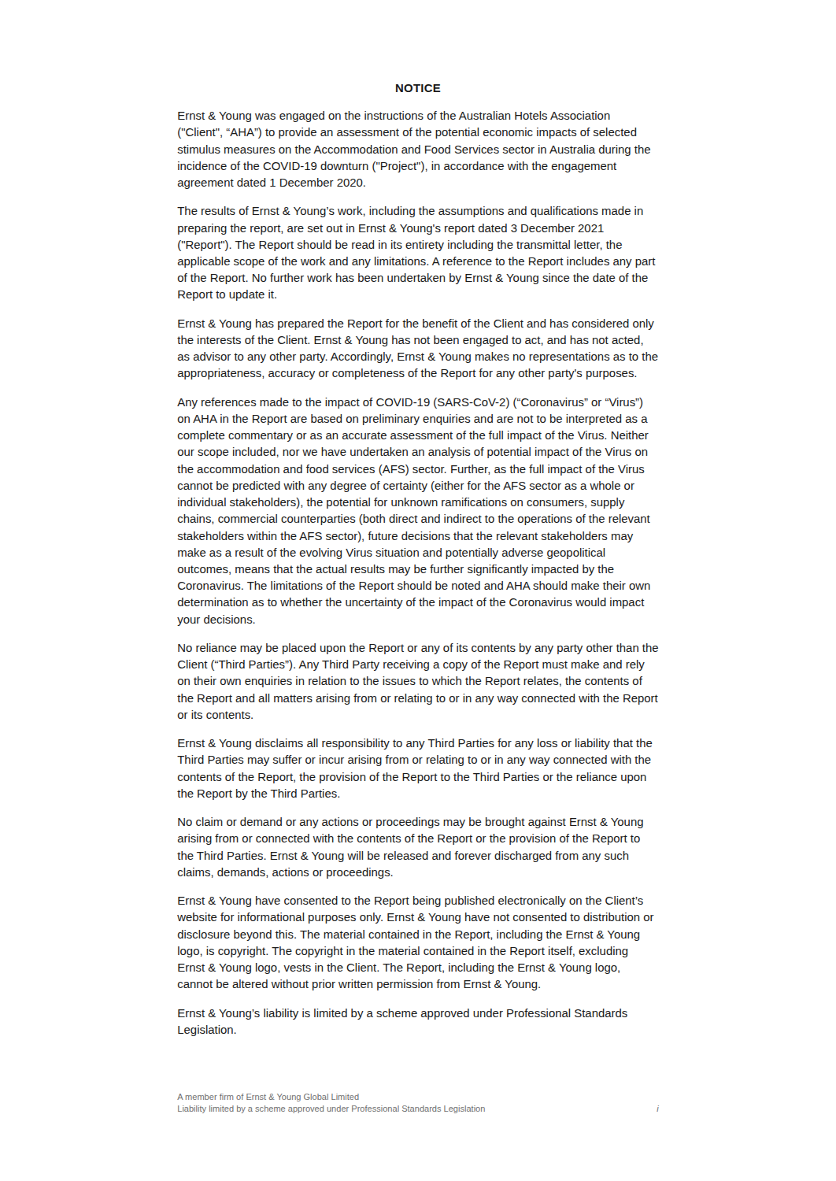NOTICE
Ernst & Young was engaged on the instructions of the Australian Hotels Association ("Client", “AHA”) to provide an assessment of the potential economic impacts of selected stimulus measures on the Accommodation and Food Services sector in Australia during the incidence of the COVID-19 downturn ("Project"), in accordance with the engagement agreement dated 1 December 2020.
The results of Ernst & Young’s work, including the assumptions and qualifications made in preparing the report, are set out in Ernst & Young's report dated 3 December 2021 ("Report"). The Report should be read in its entirety including the transmittal letter, the applicable scope of the work and any limitations. A reference to the Report includes any part of the Report. No further work has been undertaken by Ernst & Young since the date of the Report to update it.
Ernst & Young has prepared the Report for the benefit of the Client and has considered only the interests of the Client. Ernst & Young has not been engaged to act, and has not acted, as advisor to any other party. Accordingly, Ernst & Young makes no representations as to the appropriateness, accuracy or completeness of the Report for any other party's purposes.
Any references made to the impact of COVID-19 (SARS-CoV-2) (“Coronavirus” or “Virus”) on AHA in the Report are based on preliminary enquiries and are not to be interpreted as a complete commentary or as an accurate assessment of the full impact of the Virus. Neither our scope included, nor we have undertaken an analysis of potential impact of the Virus on the accommodation and food services (AFS) sector. Further, as the full impact of the Virus cannot be predicted with any degree of certainty (either for the AFS sector as a whole or individual stakeholders), the potential for unknown ramifications on consumers, supply chains, commercial counterparties (both direct and indirect to the operations of the relevant stakeholders within the AFS sector), future decisions that the relevant stakeholders may make as a result of the evolving Virus situation and potentially adverse geopolitical outcomes, means that the actual results may be further significantly impacted by the Coronavirus. The limitations of the Report should be noted and AHA should make their own determination as to whether the uncertainty of the impact of the Coronavirus would impact your decisions.
No reliance may be placed upon the Report or any of its contents by any party other than the Client (“Third Parties”). Any Third Party receiving a copy of the Report must make and rely on their own enquiries in relation to the issues to which the Report relates, the contents of the Report and all matters arising from or relating to or in any way connected with the Report or its contents.
Ernst & Young disclaims all responsibility to any Third Parties for any loss or liability that the Third Parties may suffer or incur arising from or relating to or in any way connected with the contents of the Report, the provision of the Report to the Third Parties or the reliance upon the Report by the Third Parties.
No claim or demand or any actions or proceedings may be brought against Ernst & Young arising from or connected with the contents of the Report or the provision of the Report to the Third Parties. Ernst & Young will be released and forever discharged from any such claims, demands, actions or proceedings.
Ernst & Young have consented to the Report being published electronically on the Client’s website for informational purposes only. Ernst & Young have not consented to distribution or disclosure beyond this. The material contained in the Report, including the Ernst & Young logo, is copyright. The copyright in the material contained in the Report itself, excluding Ernst & Young logo, vests in the Client. The Report, including the Ernst & Young logo, cannot be altered without prior written permission from Ernst & Young.
Ernst & Young’s liability is limited by a scheme approved under Professional Standards Legislation.
A member firm of Ernst & Young Global Limited
Liability limited by a scheme approved under Professional Standards Legislation i